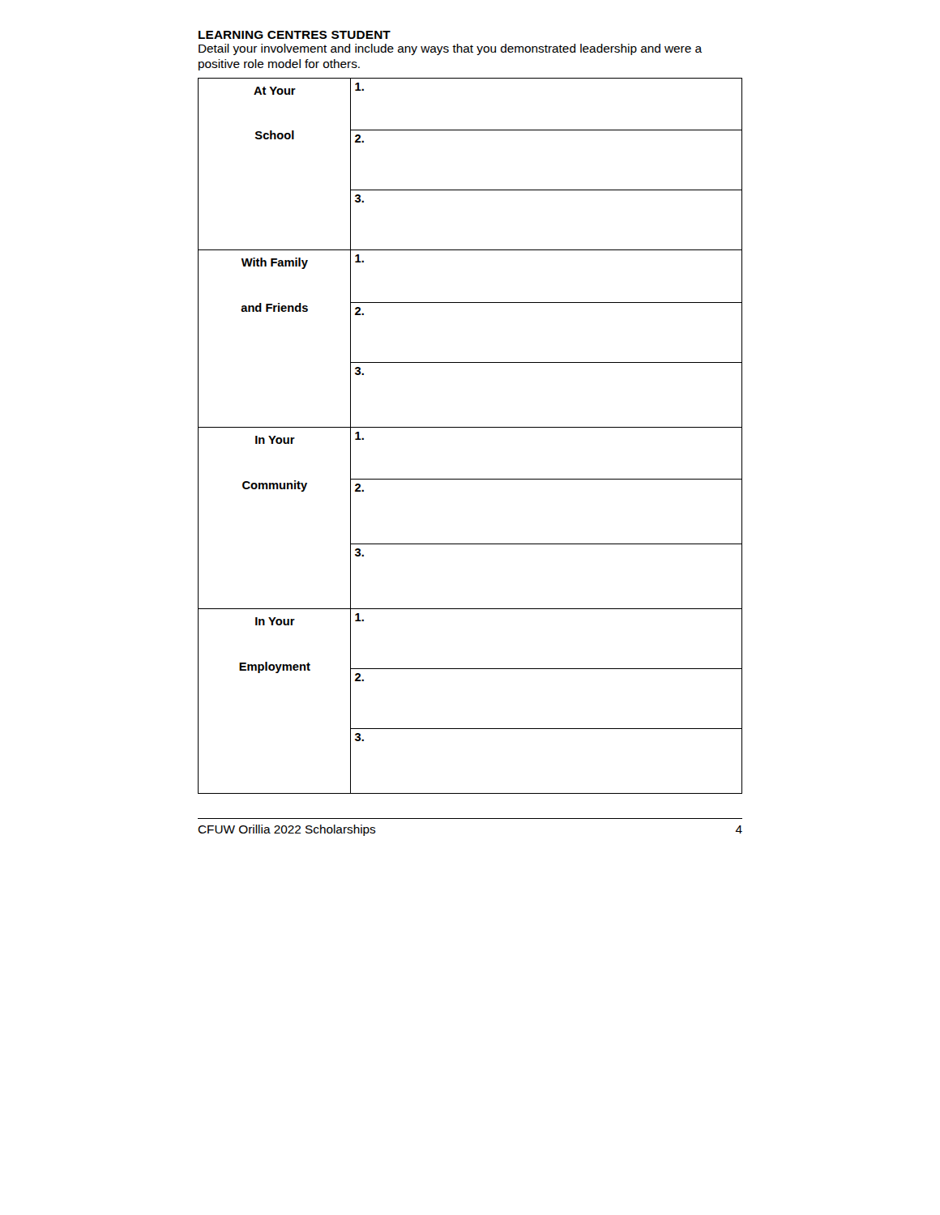LEARNING CENTRES STUDENT
Detail your involvement and include any ways that you demonstrated leadership and were a positive role model for others.
| At Your School | 1. |
| 2. |
| 3. |
| With Family and Friends | 1. |
| 2. |
| 3. |
| In Your Community | 1. |
| 2. |
| 3. |
| In Your Employment | 1. |
| 2. |
| 3. |
CFUW Orillia 2022 Scholarships 4